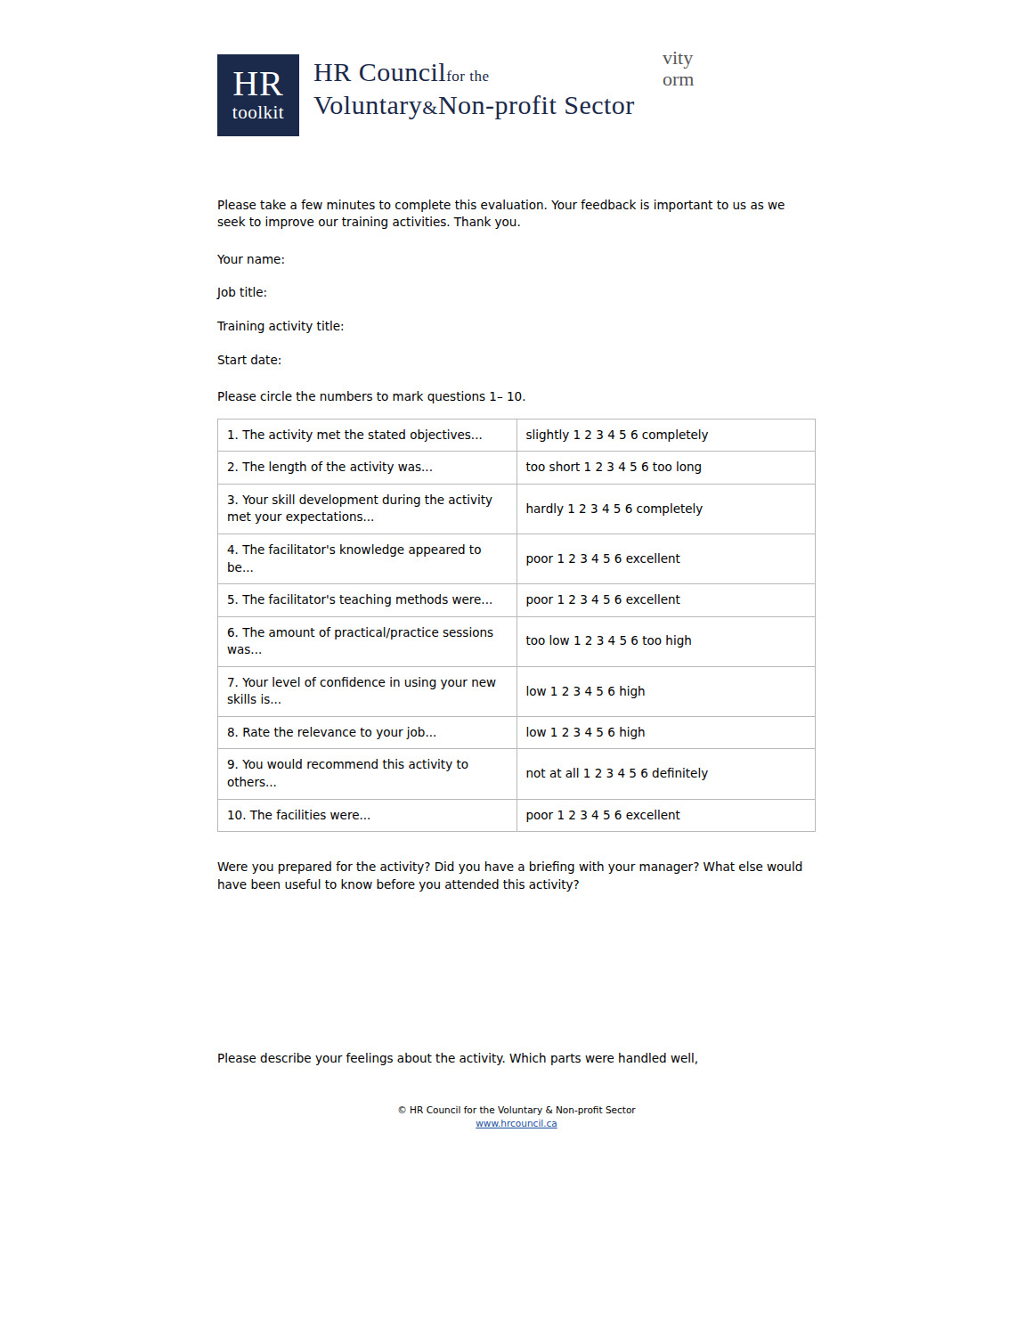HR toolkit
vity
orm
HR Councilfor the
Voluntary&Non-profit Sector
Please take a few minutes to complete this evaluation. Your feedback is important to us as we seek to improve our training activities. Thank you.
Your name:
Job title:
Training activity title:
Start date:
Please circle the numbers to mark questions 1– 10.
| 1. The activity met the stated objectives... | slightly 1 2 3 4 5 6 completely |
| 2. The length of the activity was... | too short 1 2 3 4 5 6 too long |
| 3. Your skill development during the activity met your expectations... | hardly 1 2 3 4 5 6 completely |
| 4. The facilitator's knowledge appeared to be... | poor 1 2 3 4 5 6 excellent |
| 5. The facilitator's teaching methods were... | poor 1 2 3 4 5 6 excellent |
| 6. The amount of practical/practice sessions was... | too low 1 2 3 4 5 6 too high |
| 7. Your level of confidence in using your new skills is... | low 1 2 3 4 5 6 high |
| 8. Rate the relevance to your job... | low 1 2 3 4 5 6 high |
| 9. You would recommend this activity to others... | not at all 1 2 3 4 5 6 definitely |
| 10. The facilities were... | poor 1 2 3 4 5 6 excellent |
Were you prepared for the activity? Did you have a briefing with your manager? What else would have been useful to know before you attended this activity?
Please describe your feelings about the activity. Which parts were handled well,
© HR Council for the Voluntary & Non-profit Sector
www.hrcouncil.ca